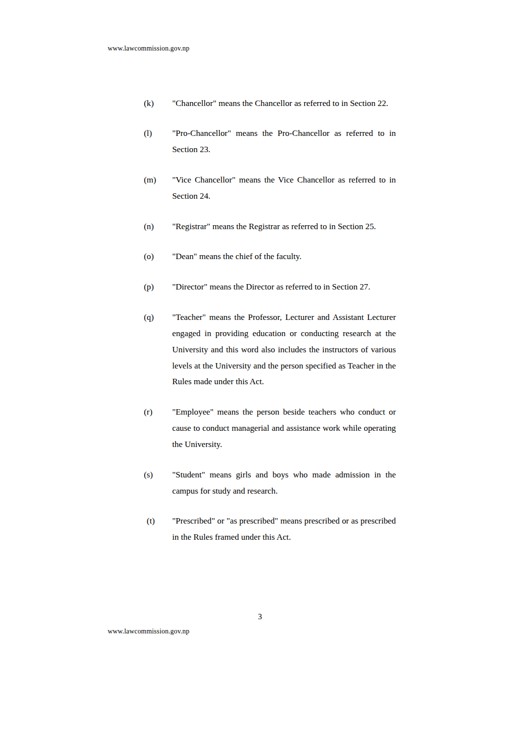www.lawcommission.gov.np
(k)
"Chancellor" means the Chancellor as referred to in Section 22.
(l)
"Pro-Chancellor" means the Pro-Chancellor as referred to in Section 23.
(m)
"Vice Chancellor" means the Vice Chancellor as referred to in Section 24.
(n)
"Registrar" means the Registrar as referred to in Section 25.
(o)
"Dean" means the chief of the faculty.
(p)
"Director" means the Director as referred to in Section 27.
(q)
"Teacher" means the Professor, Lecturer and Assistant Lecturer engaged in providing education or conducting research at the University and this word also includes the instructors of various levels at the University and the person specified as Teacher in the Rules made under this Act.
(r)
"Employee" means the person beside teachers who conduct or cause to conduct managerial and assistance work while operating the University.
(s)
"Student" means girls and boys who made admission in the campus for study and research.
(t)
"Prescribed" or "as prescribed" means prescribed or as prescribed in the Rules framed under this Act.
3
www.lawcommission.gov.np